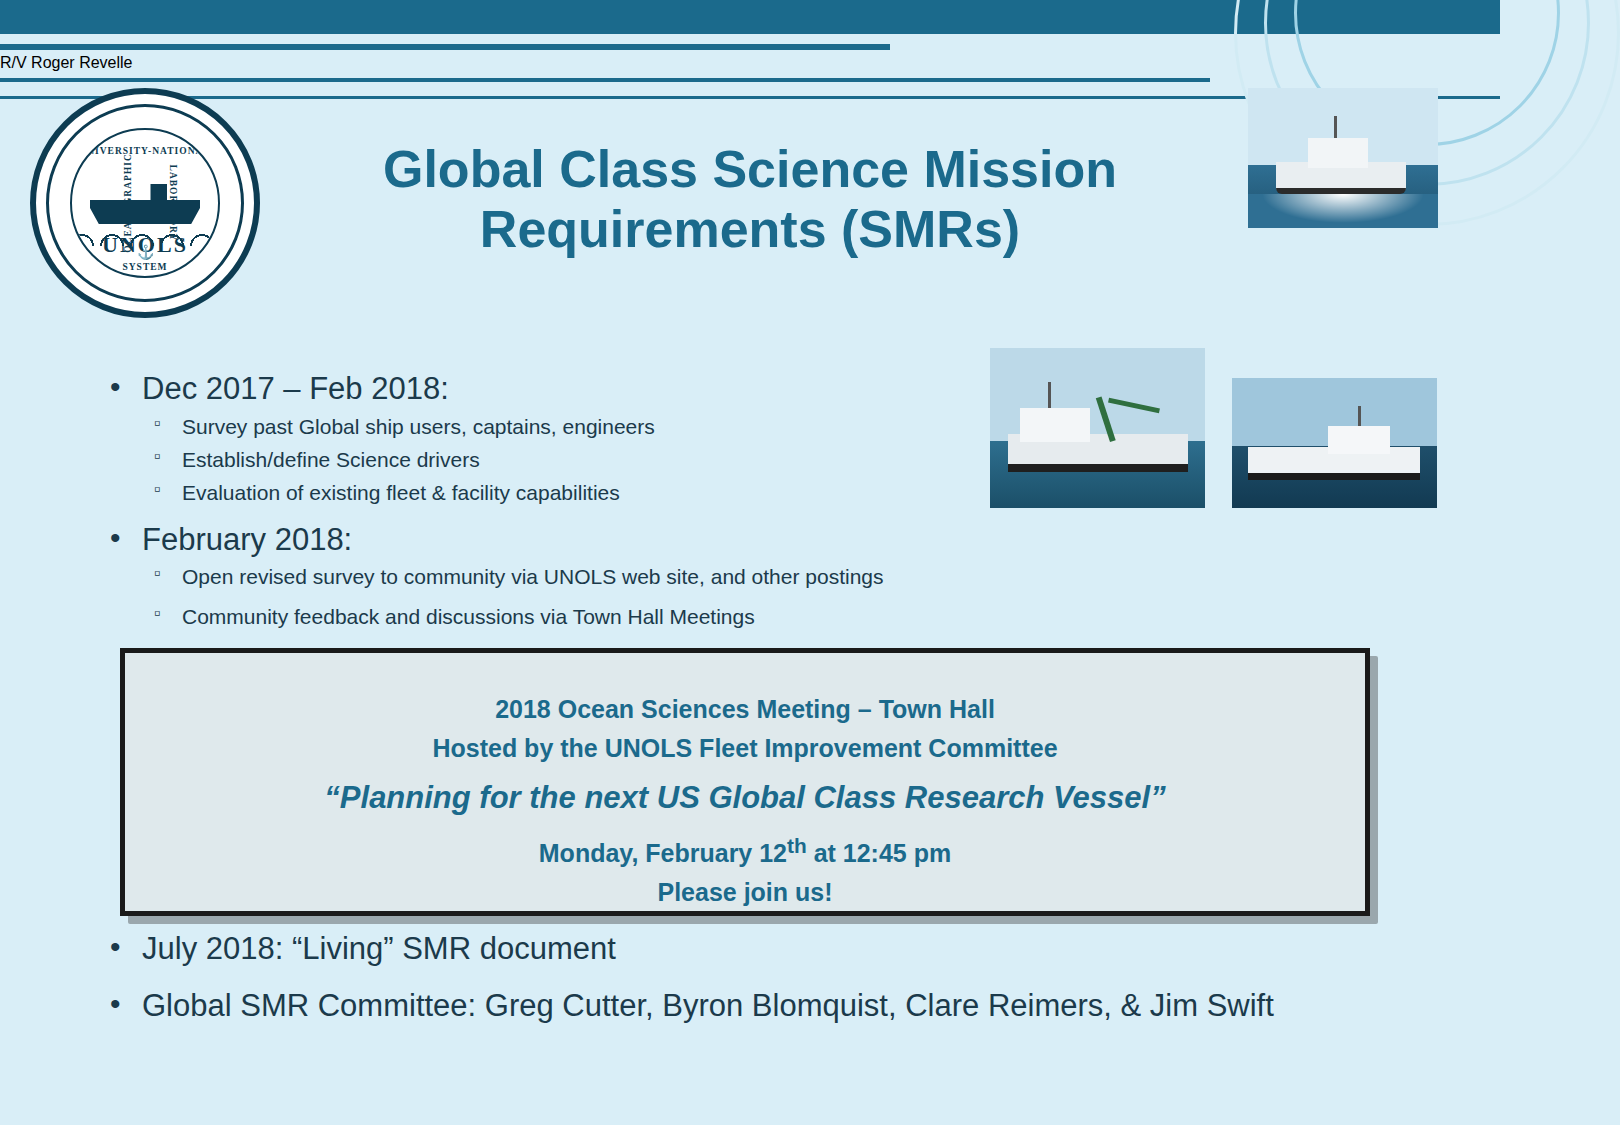UNIVERSITY-NATIONAL
OCEANOGRAPHIC
LABORATORY
SYSTEM
UNOLS
⚓
Global Class Science Mission
Requirements (SMRs)
R/V Thomas G.
Thompson
R/V Atlantis
R/V Roger Revelle
Dec 2017 – Feb 2018:
Survey past Global ship users, captains, engineers
Establish/define Science drivers
Evaluation of existing fleet & facility capabilities
February 2018:
Open revised survey to community via UNOLS web site, and other postings
Community feedback and discussions via Town Hall Meetings
2018 Ocean Sciences Meeting – Town Hall
Hosted by the UNOLS Fleet Improvement Committee
“Planning for the next US Global Class Research Vessel”
Monday, February 12th at 12:45 pm
Please join us!
July 2018: “Living” SMR document
Global SMR Committee: Greg Cutter, Byron Blomquist, Clare Reimers, & Jim Swift